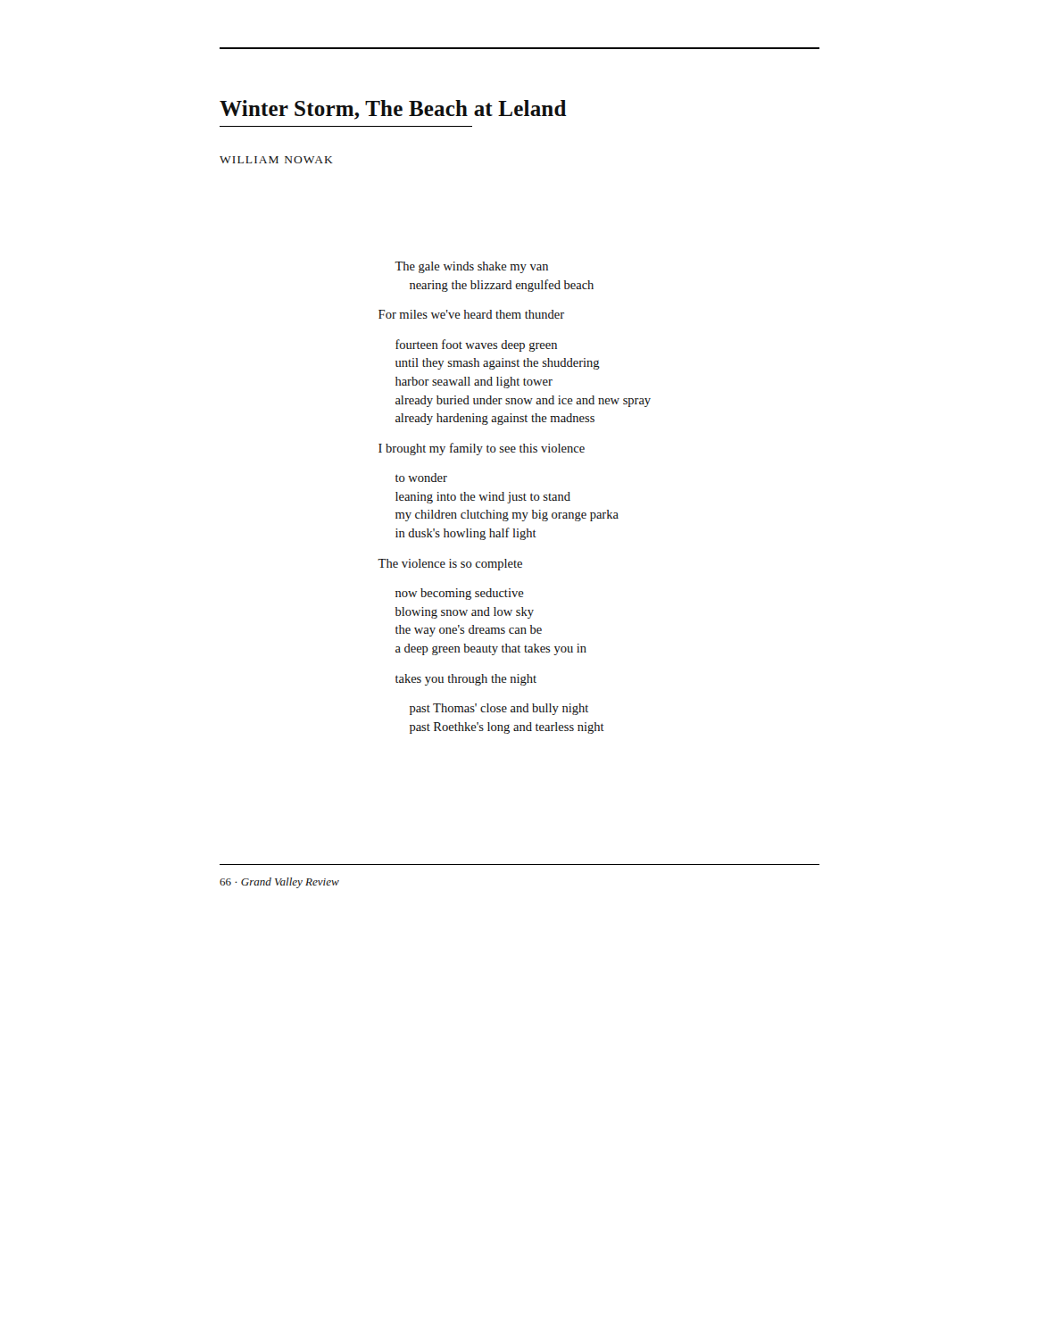Winter Storm, The Beach at Leland
WILLIAM NOWAK
The gale winds shake my van
nearing the blizzard engulfed beach
For miles we've heard them thunder
fourteen foot waves deep green
until they smash against the shuddering
harbor seawall and light tower
already buried under snow and ice and new spray
already hardening against the madness
I brought my family to see this violence
to wonder
leaning into the wind just to stand
my children clutching my big orange parka
in dusk's howling half light
The violence is so complete
now becoming seductive
blowing snow and low sky
the way one's dreams can be
a deep green beauty that takes you in
takes you through the night
past Thomas' close and bully night
past Roethke's long and tearless night
66 · Grand Valley Review